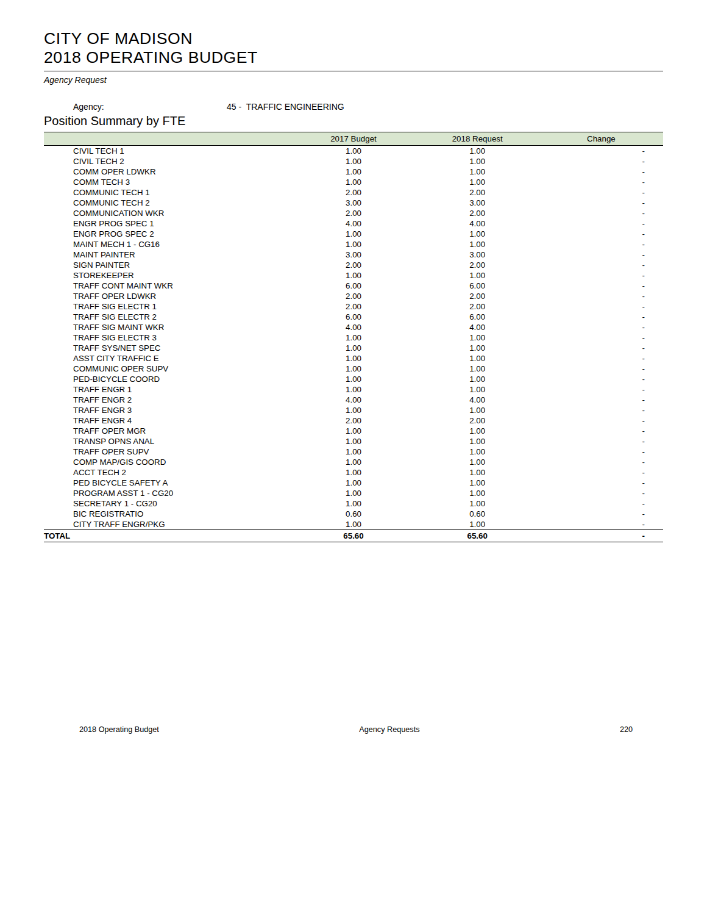CITY OF MADISON
2018 OPERATING BUDGET
Agency Request
Agency: 45 - TRAFFIC ENGINEERING
Position Summary by FTE
| | 2017 Budget | 2018 Request | Change |
| --- | --- | --- | --- |
| CIVIL TECH 1 | 1.00 | 1.00 | - |
| CIVIL TECH 2 | 1.00 | 1.00 | - |
| COMM OPER LDWKR | 1.00 | 1.00 | - |
| COMM TECH 3 | 1.00 | 1.00 | - |
| COMMUNIC TECH 1 | 2.00 | 2.00 | - |
| COMMUNIC TECH 2 | 3.00 | 3.00 | - |
| COMMUNICATION WKR | 2.00 | 2.00 | - |
| ENGR PROG SPEC 1 | 4.00 | 4.00 | - |
| ENGR PROG SPEC 2 | 1.00 | 1.00 | - |
| MAINT MECH 1 - CG16 | 1.00 | 1.00 | - |
| MAINT PAINTER | 3.00 | 3.00 | - |
| SIGN PAINTER | 2.00 | 2.00 | - |
| STOREKEEPER | 1.00 | 1.00 | - |
| TRAFF CONT MAINT WKR | 6.00 | 6.00 | - |
| TRAFF OPER LDWKR | 2.00 | 2.00 | - |
| TRAFF SIG ELECTR 1 | 2.00 | 2.00 | - |
| TRAFF SIG ELECTR 2 | 6.00 | 6.00 | - |
| TRAFF SIG MAINT WKR | 4.00 | 4.00 | - |
| TRAFF SIG ELECTR 3 | 1.00 | 1.00 | - |
| TRAFF SYS/NET SPEC | 1.00 | 1.00 | - |
| ASST CITY TRAFFIC E | 1.00 | 1.00 | - |
| COMMUNIC OPER SUPV | 1.00 | 1.00 | - |
| PED-BICYCLE COORD | 1.00 | 1.00 | - |
| TRAFF ENGR 1 | 1.00 | 1.00 | - |
| TRAFF ENGR 2 | 4.00 | 4.00 | - |
| TRAFF ENGR 3 | 1.00 | 1.00 | - |
| TRAFF ENGR 4 | 2.00 | 2.00 | - |
| TRAFF OPER MGR | 1.00 | 1.00 | - |
| TRANSP OPNS ANAL | 1.00 | 1.00 | - |
| TRAFF OPER SUPV | 1.00 | 1.00 | - |
| COMP MAP/GIS COORD | 1.00 | 1.00 | - |
| ACCT TECH 2 | 1.00 | 1.00 | - |
| PED BICYCLE SAFETY A | 1.00 | 1.00 | - |
| PROGRAM ASST 1 - CG20 | 1.00 | 1.00 | - |
| SECRETARY 1 - CG20 | 1.00 | 1.00 | - |
| BIC REGISTRATIO | 0.60 | 0.60 | - |
| CITY TRAFF ENGR/PKG | 1.00 | 1.00 | - |
| TOTAL | 65.60 | 65.60 | - |
2018 Operating Budget Agency Requests 220